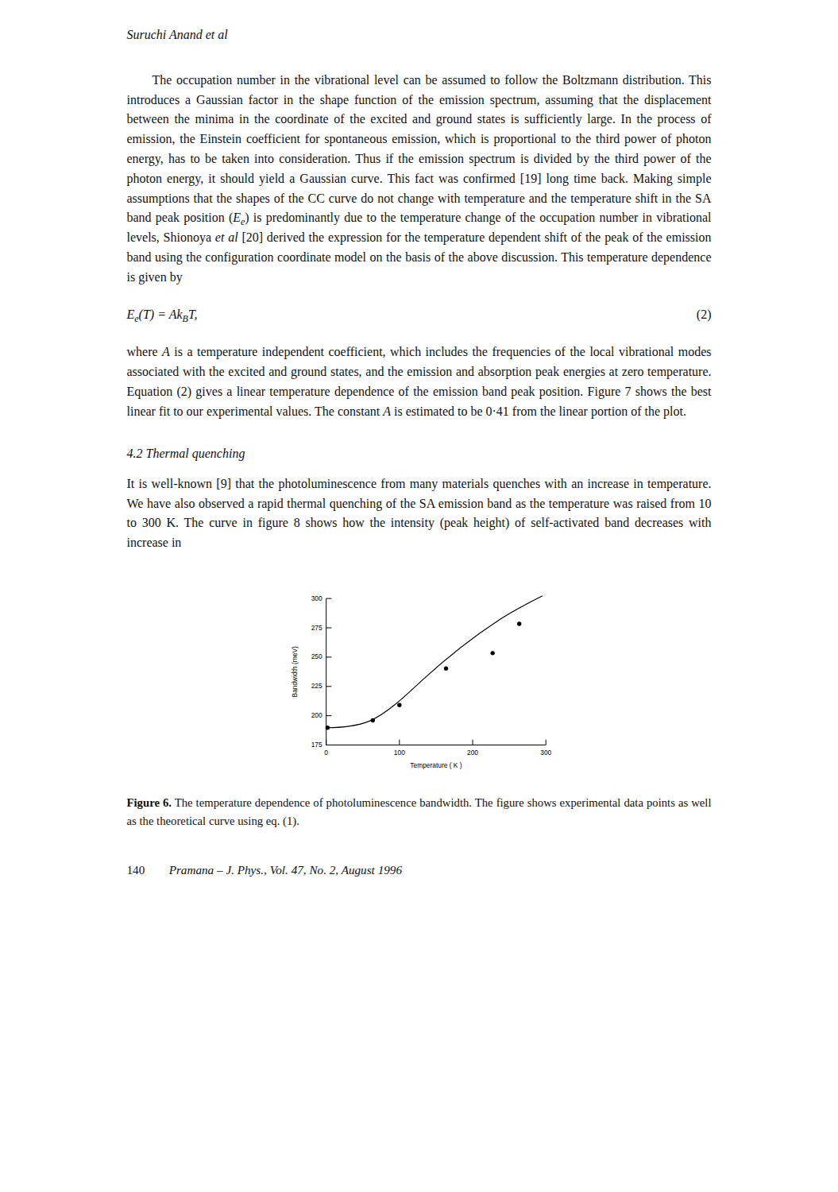Suruchi Anand et al
The occupation number in the vibrational level can be assumed to follow the Boltzmann distribution. This introduces a Gaussian factor in the shape function of the emission spectrum, assuming that the displacement between the minima in the coordinate of the excited and ground states is sufficiently large. In the process of emission, the Einstein coefficient for spontaneous emission, which is proportional to the third power of photon energy, has to be taken into consideration. Thus if the emission spectrum is divided by the third power of the photon energy, it should yield a Gaussian curve. This fact was confirmed [19] long time back. Making simple assumptions that the shapes of the CC curve do not change with temperature and the temperature shift in the SA band peak position (Ee) is predominantly due to the temperature change of the occupation number in vibrational levels, Shionoya et al [20] derived the expression for the temperature dependent shift of the peak of the emission band using the configuration coordinate model on the basis of the above discussion. This temperature dependence is given by
Ee(T) = AkBT, (2)
where A is a temperature independent coefficient, which includes the frequencies of the local vibrational modes associated with the excited and ground states, and the emission and absorption peak energies at zero temperature. Equation (2) gives a linear temperature dependence of the emission band peak position. Figure 7 shows the best linear fit to our experimental values. The constant A is estimated to be 0·41 from the linear portion of the plot.
4.2 Thermal quenching
It is well-known [9] that the photoluminescence from many materials quenches with an increase in temperature. We have also observed a rapid thermal quenching of the SA emission band as the temperature was raised from 10 to 300 K. The curve in figure 8 shows how the intensity (peak height) of self-activated band decreases with increase in
175 200 225 250 275 300 0 100 200 300 Temperature ( K ) Bandwidth (meV)
Figure 6. The temperature dependence of photoluminescence bandwidth. The figure shows experimental data points as well as the theoretical curve using eq. (1).
140 Pramana – J. Phys., Vol. 47, No. 2, August 1996